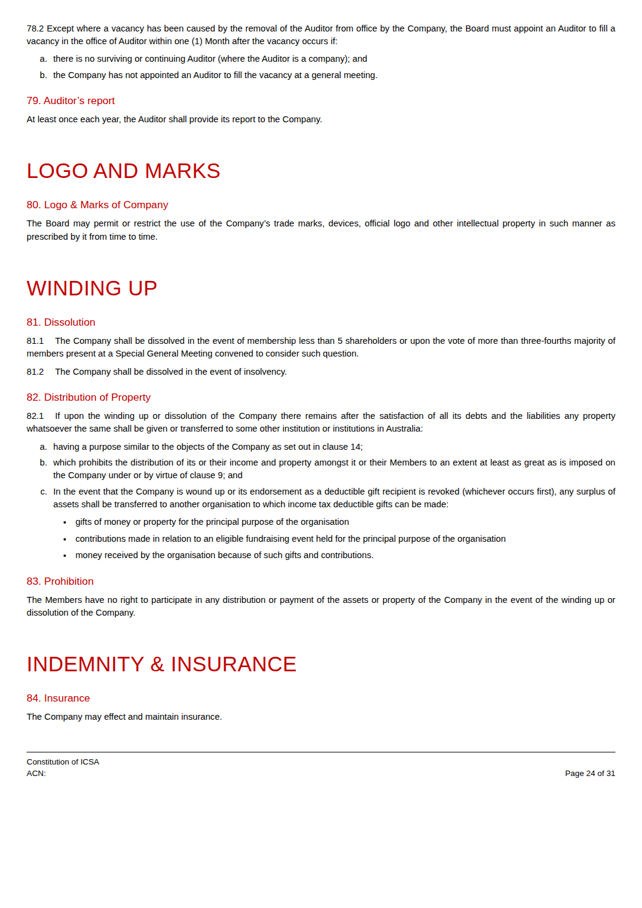78.2 Except where a vacancy has been caused by the removal of the Auditor from office by the Company, the Board must appoint an Auditor to fill a vacancy in the office of Auditor within one (1) Month after the vacancy occurs if:
there is no surviving or continuing Auditor (where the Auditor is a company); and
the Company has not appointed an Auditor to fill the vacancy at a general meeting.
79. Auditor’s report
At least once each year, the Auditor shall provide its report to the Company.
LOGO AND MARKS
80. Logo & Marks of Company
The Board may permit or restrict the use of the Company’s trade marks, devices, official logo and other intellectual property in such manner as prescribed by it from time to time.
WINDING UP
81. Dissolution
81.1 The Company shall be dissolved in the event of membership less than 5 shareholders or upon the vote of more than three-fourths majority of members present at a Special General Meeting convened to consider such question.
81.2 The Company shall be dissolved in the event of insolvency.
82. Distribution of Property
82.1 If upon the winding up or dissolution of the Company there remains after the satisfaction of all its debts and the liabilities any property whatsoever the same shall be given or transferred to some other institution or institutions in Australia:
having a purpose similar to the objects of the Company as set out in clause 14;
which prohibits the distribution of its or their income and property amongst it or their Members to an extent at least as great as is imposed on the Company under or by virtue of clause 9; and
In the event that the Company is wound up or its endorsement as a deductible gift recipient is revoked (whichever occurs first), any surplus of assets shall be transferred to another organisation to which income tax deductible gifts can be made:
gifts of money or property for the principal purpose of the organisation
contributions made in relation to an eligible fundraising event held for the principal purpose of the organisation
money received by the organisation because of such gifts and contributions.
83. Prohibition
The Members have no right to participate in any distribution or payment of the assets or property of the Company in the event of the winding up or dissolution of the Company.
INDEMNITY & INSURANCE
84. Insurance
The Company may effect and maintain insurance.
Constitution of ICSA
ACN:
Page 24 of 31